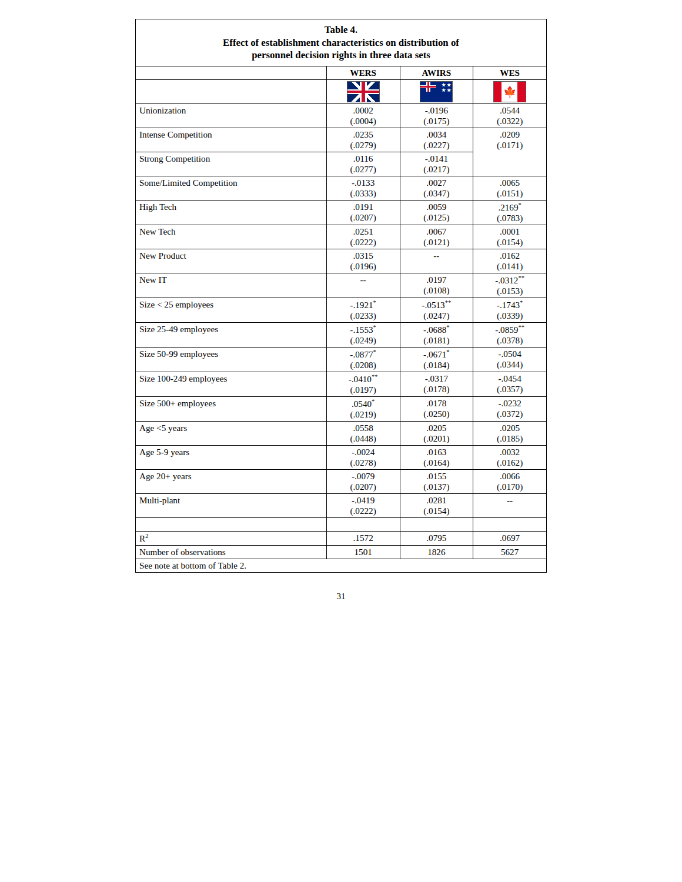Table 4. Effect of establishment characteristics on distribution of personnel decision rights in three data sets
| | WERS | AWIRS | WES |
| --- | --- | --- | --- |
| Unionization | .0002 (.0004) | -.0196 (.0175) | .0544 (.0322) |
| Intense Competition | .0235 (.0279) | .0034 (.0227) | .0209 (.0171) |
| Strong Competition | .0116 (.0277) | -.0141 (.0217) |
| Some/Limited Competition | -.0133 (.0333) | .0027 (.0347) | .0065 (.0151) |
| High Tech | .0191 (.0207) | .0059 (.0125) | .2169 * (.0783) |
| New Tech | .0251 (.0222) | .0067 (.0121) | .0001 (.0154) |
| New Product | .0315 (.0196) | -- | .0162 (.0141) |
| New IT | -- | .0197 (.0108) | -.0312 ** (.0153) |
| Size < 25 employees | -.1921 * (.0233) | -.0513 ** (.0247) | -.1743 * (.0339) |
| Size 25-49 employees | -.1553 * (.0249) | -.0688 * (.0181) | -.0859 ** (.0378) |
| Size 50-99 employees | -.0877 * (.0208) | -.0671 * (.0184) | -.0504 (.0344) |
| Size 100-249 employees | -.0410 ** (.0197) | -.0317 (.0178) | -.0454 (.0357) |
| Size 500+ employees | .0540 * (.0219) | .0178 (.0250) | -.0232 (.0372) |
| Age <5 years | .0558 (.0448) | .0205 (.0201) | .0205 (.0185) |
| Age 5-9 years | -.0024 (.0278) | .0163 (.0164) | .0032 (.0162) |
| Age 20+ years | -.0079 (.0207) | .0155 (.0137) | .0066 (.0170) |
| Multi-plant | -.0419 (.0222) | .0281 (.0154) | -- |
| R 2 | .1572 | .0795 | .0697 |
| Number of observations | 1501 | 1826 | 5627 |
| See note at bottom of Table 2. |
31